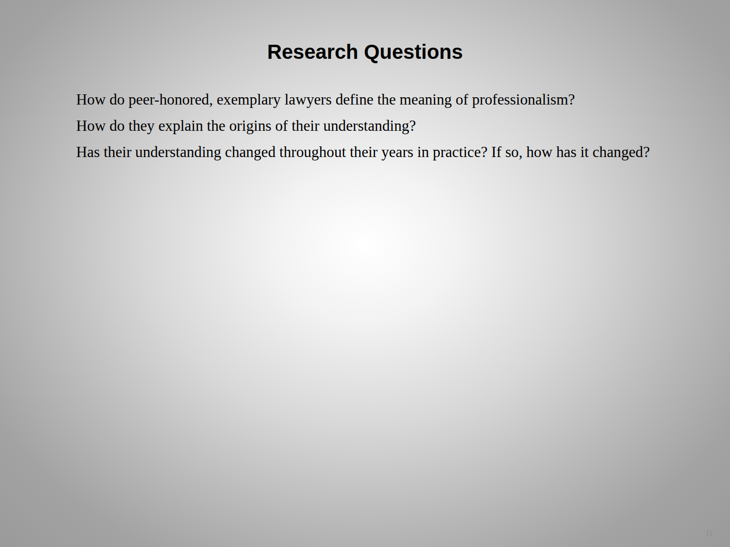Research Questions
How do peer-honored, exemplary lawyers define the meaning of professionalism?
How do they explain the origins of their understanding?
Has their understanding changed throughout their years in practice? If so, how has it changed?
11